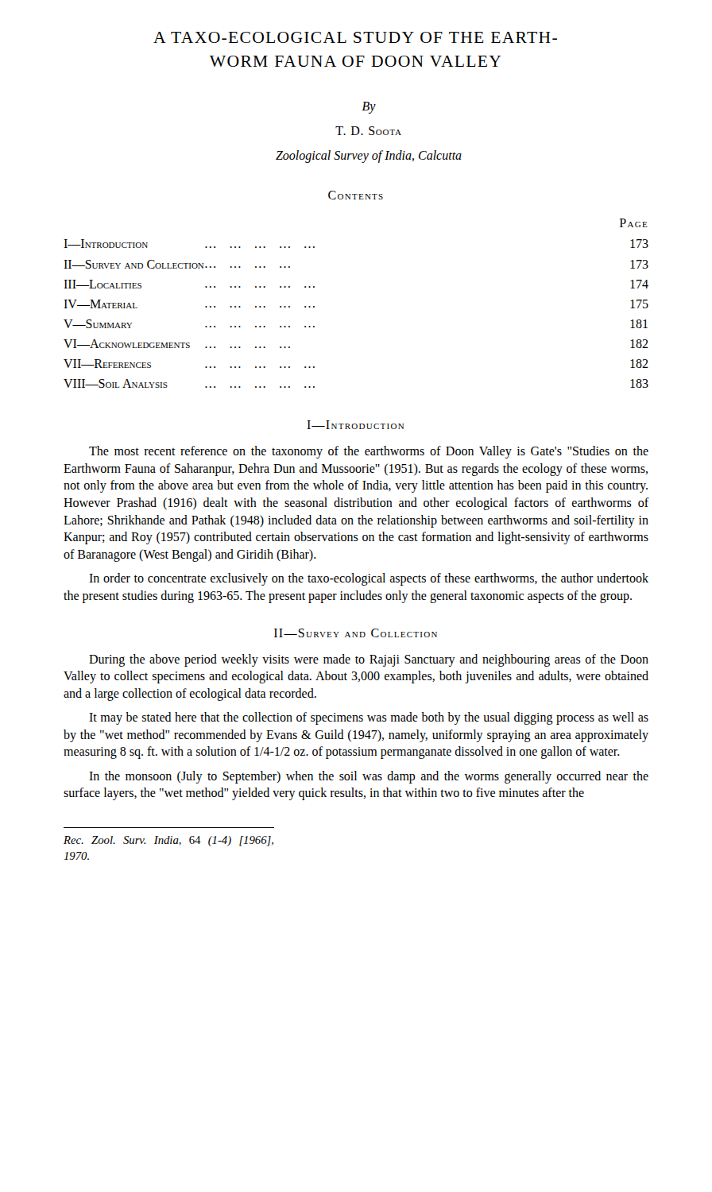A TAXO-ECOLOGICAL STUDY OF THE EARTH-
WORM FAUNA OF DOON VALLEY
By
T. D. Soota
Zoological Survey of India, Calcutta
Contents
Page
| I—Introduction | … … … … … | 173 |
| II—Survey and Collection | … … … … | 173 |
| III—Localities | … … … … … | 174 |
| IV—Material | … … … … … | 175 |
| V—Summary | … … … … … | 181 |
| VI—Acknowledgements | … … … … | 182 |
| VII—References | … … … … … | 182 |
| VIII—Soil Analysis | … … … … … | 183 |
I—Introduction
The most recent reference on the taxonomy of the earthworms of Doon Valley is Gate's "Studies on the Earthworm Fauna of Saharanpur, Dehra Dun and Mussoorie" (1951). But as regards the ecology of these worms, not only from the above area but even from the whole of India, very little attention has been paid in this country. However Prashad (1916) dealt with the seasonal distribution and other ecological factors of earthworms of Lahore; Shrikhande and Pathak (1948) included data on the relationship between earthworms and soil-fertility in Kanpur; and Roy (1957) contributed certain observations on the cast formation and light-sensivity of earthworms of Baranagore (West Bengal) and Giridih (Bihar).
In order to concentrate exclusively on the taxo-ecological aspects of these earthworms, the author undertook the present studies during 1963-65. The present paper includes only the general taxonomic aspects of the group.
II—Survey and Collection
During the above period weekly visits were made to Rajaji Sanctuary and neighbouring areas of the Doon Valley to collect specimens and ecological data. About 3,000 examples, both juveniles and adults, were obtained and a large collection of ecological data recorded.
It may be stated here that the collection of specimens was made both by the usual digging process as well as by the "wet method" recommended by Evans & Guild (1947), namely, uniformly spraying an area approximately measuring 8 sq. ft. with a solution of 1/4-1/2 oz. of potassium permanganate dissolved in one gallon of water.
In the monsoon (July to September) when the soil was damp and the worms generally occurred near the surface layers, the "wet method" yielded very quick results, in that within two to five minutes after the
Rec. Zool. Surv. India, 64 (1-4) [1966], 1970.